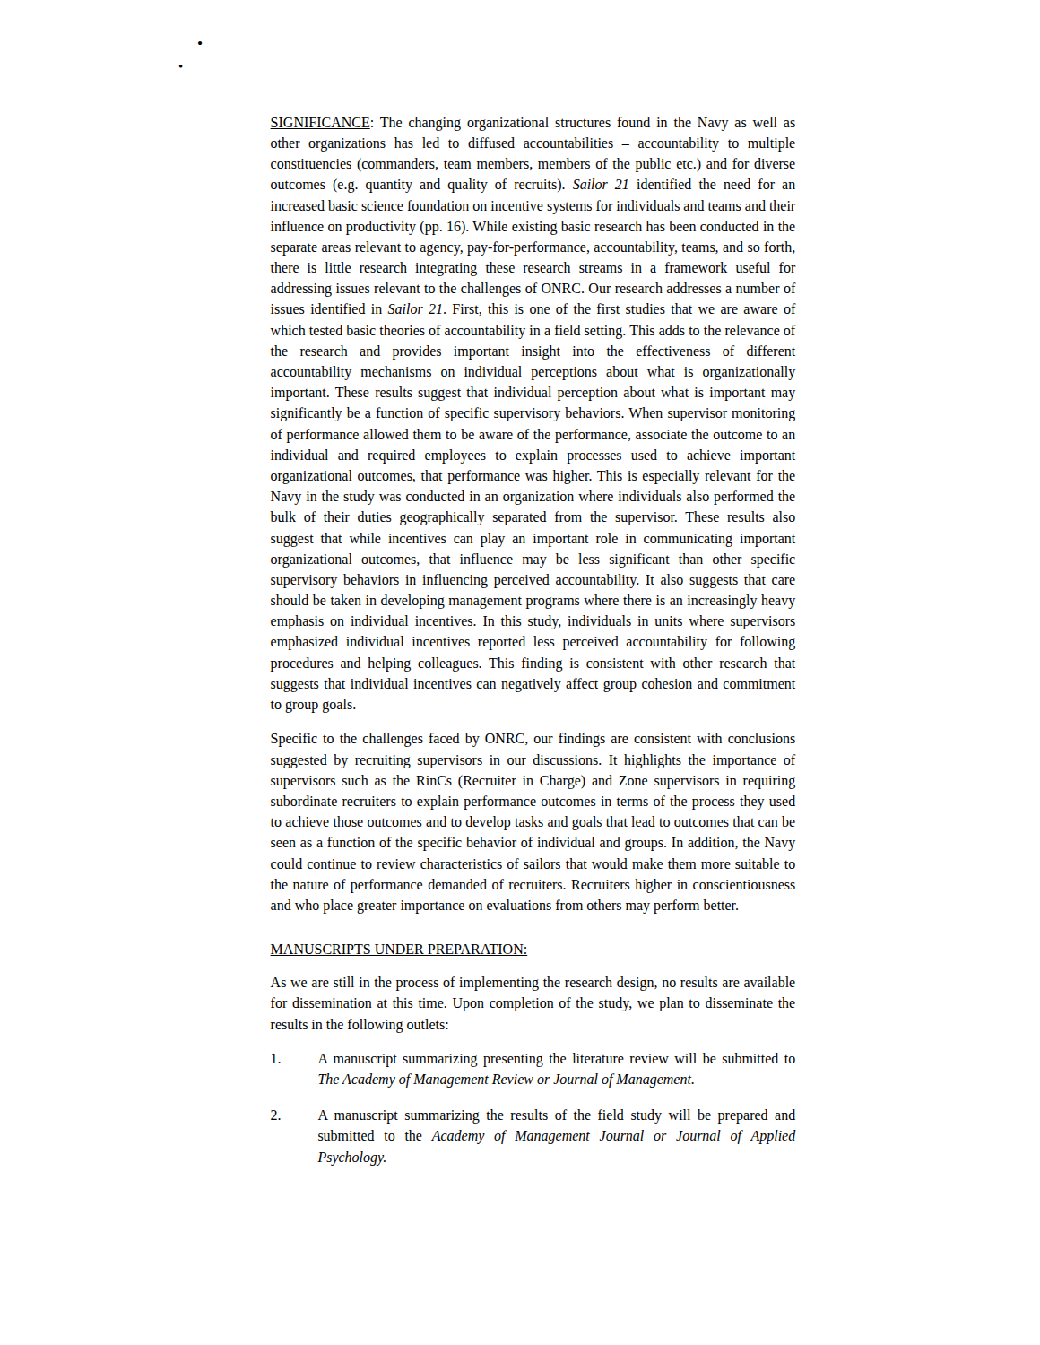• •
SIGNIFICANCE: The changing organizational structures found in the Navy as well as other organizations has led to diffused accountabilities – accountability to multiple constituencies (commanders, team members, members of the public etc.) and for diverse outcomes (e.g. quantity and quality of recruits). Sailor 21 identified the need for an increased basic science foundation on incentive systems for individuals and teams and their influence on productivity (pp. 16). While existing basic research has been conducted in the separate areas relevant to agency, pay-for-performance, accountability, teams, and so forth, there is little research integrating these research streams in a framework useful for addressing issues relevant to the challenges of ONRC. Our research addresses a number of issues identified in Sailor 21. First, this is one of the first studies that we are aware of which tested basic theories of accountability in a field setting. This adds to the relevance of the research and provides important insight into the effectiveness of different accountability mechanisms on individual perceptions about what is organizationally important. These results suggest that individual perception about what is important may significantly be a function of specific supervisory behaviors. When supervisor monitoring of performance allowed them to be aware of the performance, associate the outcome to an individual and required employees to explain processes used to achieve important organizational outcomes, that performance was higher. This is especially relevant for the Navy in the study was conducted in an organization where individuals also performed the bulk of their duties geographically separated from the supervisor. These results also suggest that while incentives can play an important role in communicating important organizational outcomes, that influence may be less significant than other specific supervisory behaviors in influencing perceived accountability. It also suggests that care should be taken in developing management programs where there is an increasingly heavy emphasis on individual incentives. In this study, individuals in units where supervisors emphasized individual incentives reported less perceived accountability for following procedures and helping colleagues. This finding is consistent with other research that suggests that individual incentives can negatively affect group cohesion and commitment to group goals.
Specific to the challenges faced by ONRC, our findings are consistent with conclusions suggested by recruiting supervisors in our discussions. It highlights the importance of supervisors such as the RinCs (Recruiter in Charge) and Zone supervisors in requiring subordinate recruiters to explain performance outcomes in terms of the process they used to achieve those outcomes and to develop tasks and goals that lead to outcomes that can be seen as a function of the specific behavior of individual and groups. In addition, the Navy could continue to review characteristics of sailors that would make them more suitable to the nature of performance demanded of recruiters. Recruiters higher in conscientiousness and who place greater importance on evaluations from others may perform better.
MANUSCRIPTS UNDER PREPARATION:
As we are still in the process of implementing the research design, no results are available for dissemination at this time. Upon completion of the study, we plan to disseminate the results in the following outlets:
A manuscript summarizing presenting the literature review will be submitted to The Academy of Management Review or Journal of Management.
A manuscript summarizing the results of the field study will be prepared and submitted to the Academy of Management Journal or Journal of Applied Psychology.